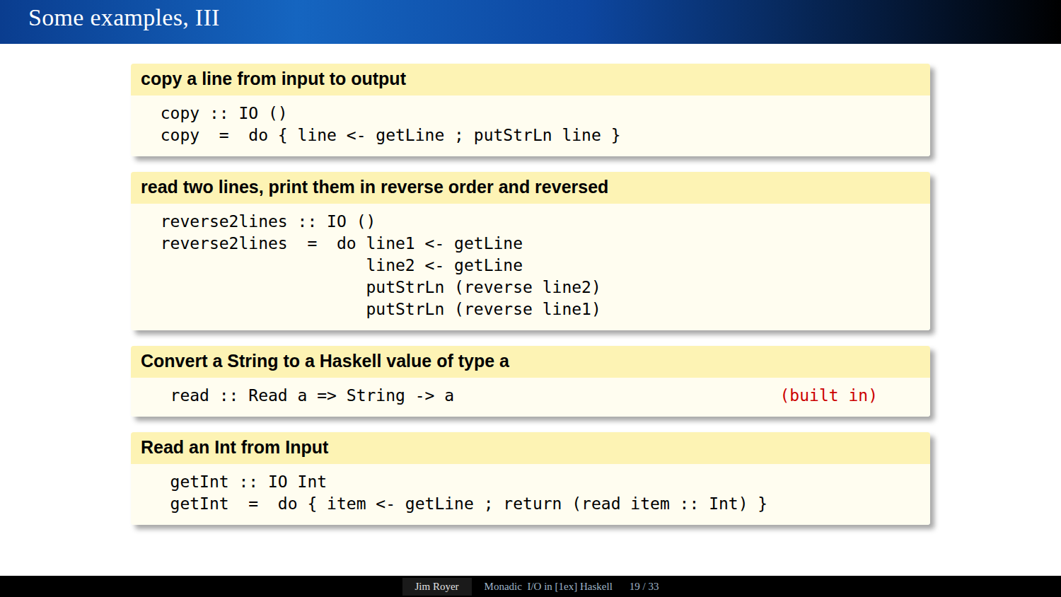Some examples, III
copy a line from input to output
  copy :: IO ()
  copy  =  do { line <- getLine ; putStrLn line }
read two lines, print them in reverse order and reversed
  reverse2lines :: IO ()
  reverse2lines  =  do line1 <- getLine
                       line2 <- getLine
                       putStrLn (reverse line2)
                       putStrLn (reverse line1)
Convert a String to a Haskell value of type a
   read :: Read a => String -> a
(built in)
Read an Int from Input
   getInt :: IO Int
   getInt  =  do { item <- getLine ; return (read item :: Int) }
Jim Royer Monadic I/O in [1ex] Haskell 19 / 33